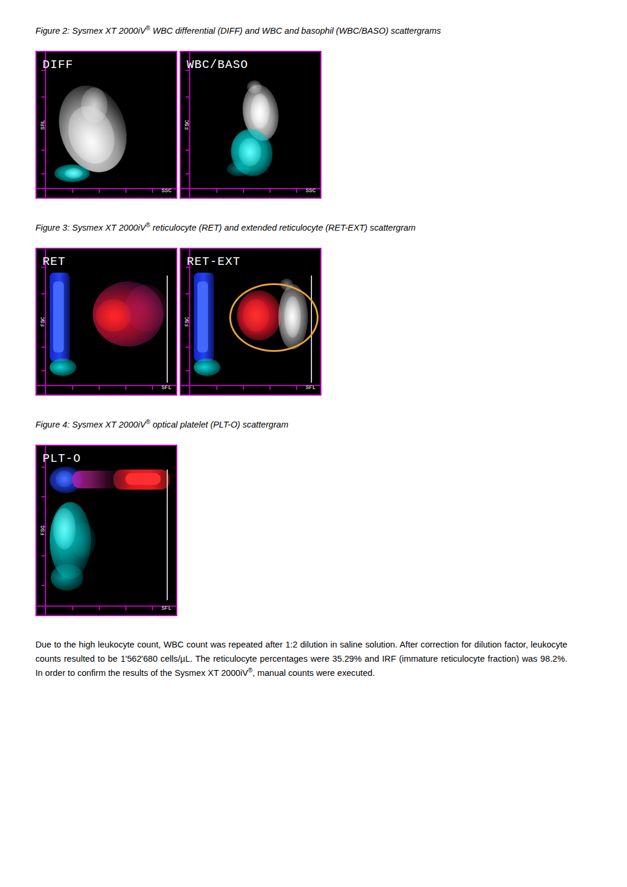Figure 2: Sysmex XT 2000iV® WBC differential (DIFF) and WBC and basophil (WBC/BASO) scattergrams
DIFF
SFL
SSC
WBC/BASO
FSC
SSC
Figure 3: Sysmex XT 2000iV® reticulocyte (RET) and extended reticulocyte (RET-EXT) scattergram
RET
FSC
SFL
RET-EXT
FSC
SFL
Figure 4: Sysmex XT 2000iV® optical platelet (PLT-O) scattergram
PLT-O
FSC
SFL
Due to the high leukocyte count, WBC count was repeated after 1:2 dilution in saline solution. After correction for dilution factor, leukocyte counts resulted to be 1'562'680 cells/µL. The reticulocyte percentages were 35.29% and IRF (immature reticulocyte fraction) was 98.2%. In order to confirm the results of the Sysmex XT 2000iV®, manual counts were executed.